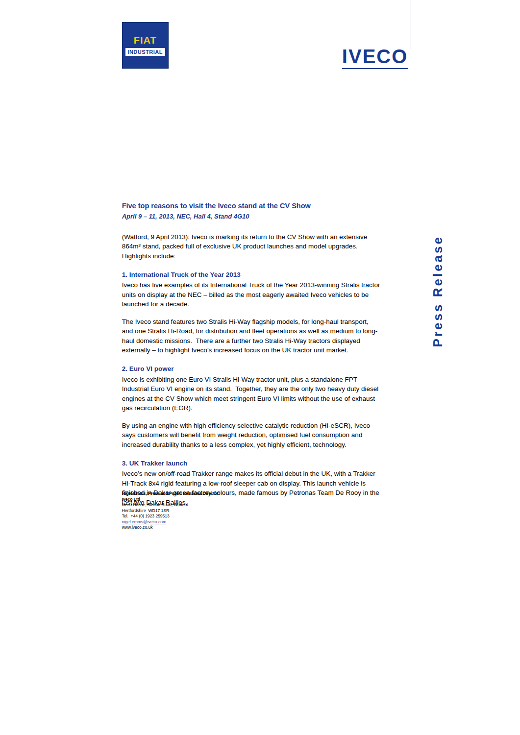FIAT
INDUSTRIAL
IVECO
Press Release
Five top reasons to visit the Iveco stand at the CV Show
April 9 – 11, 2013, NEC, Hall 4, Stand 4G10
(Watford, 9 April 2013): Iveco is marking its return to the CV Show with an extensive 864m² stand, packed full of exclusive UK product launches and model upgrades. Highlights include:
1. International Truck of the Year 2013
Iveco has five examples of its International Truck of the Year 2013-winning Stralis tractor units on display at the NEC – billed as the most eagerly awaited Iveco vehicles to be launched for a decade.
The Iveco stand features two Stralis Hi-Way flagship models, for long-haul transport, and one Stralis Hi-Road, for distribution and fleet operations as well as medium to long-haul domestic missions. There are a further two Stralis Hi-Way tractors displayed externally – to highlight Iveco’s increased focus on the UK tractor unit market.
2. Euro VI power
Iveco is exhibiting one Euro VI Stralis Hi-Way tractor unit, plus a standalone FPT Industrial Euro VI engine on its stand. Together, they are the only two heavy duty diesel engines at the CV Show which meet stringent Euro VI limits without the use of exhaust gas recirculation (EGR).
By using an engine with high efficiency selective catalytic reduction (HI-eSCR), Iveco says customers will benefit from weight reduction, optimised fuel consumption and increased durability thanks to a less complex, yet highly efficient, technology.
3. UK Trakker launch
Iveco’s new on/off-road Trakker range makes its official debut in the UK, with a Trakker Hi-Track 8x4 rigid featuring a low-roof sleeper cab on display. This launch vehicle is finished in Dakar green factory colours, made famous by Petronas Team De Rooy in the last two Dakar Rallies.
Nigel Emms, Press and Public Relations Director
Iveco Ltd
Iveco House, Station Road, Watford
Hertfordshire WD17 1SR
Tel. +44 (0) 1923 259513
nigel.emms@iveco.com
www.iveco.co.uk